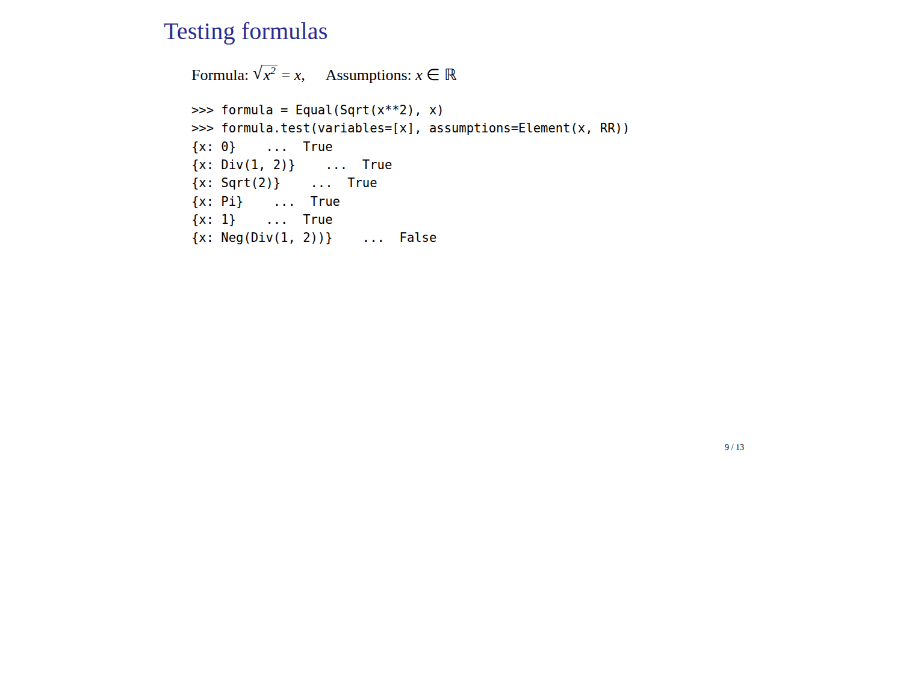Testing formulas
Formula: x2 = x, Assumptions: x ∈ ℝ
>>> formula = Equal(Sqrt(x**2), x)
>>> formula.test(variables=[x], assumptions=Element(x, RR))
{x: 0}    ...  True
{x: Div(1, 2)}    ...  True
{x: Sqrt(2)}    ...  True
{x: Pi}    ...  True
{x: 1}    ...  True
{x: Neg(Div(1, 2))}    ...  False
9 / 13